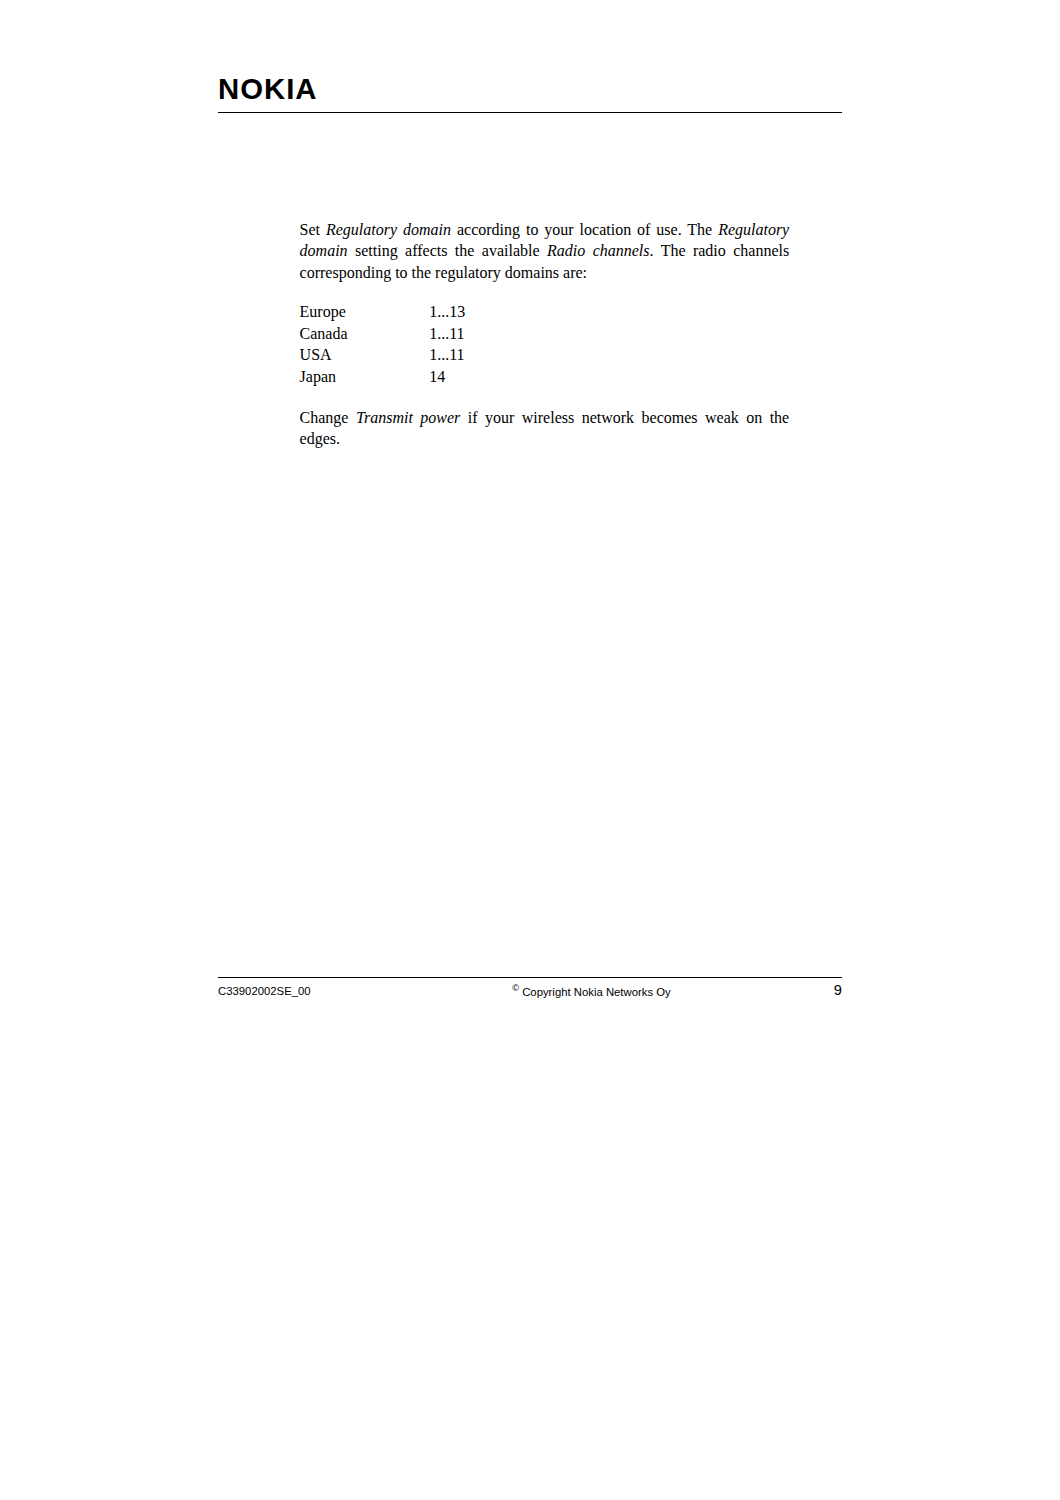NOKIA
Set Regulatory domain according to your location of use. The Regulatory domain setting affects the available Radio channels. The radio channels corresponding to the regulatory domains are:
| Europe | 1...13 |
| Canada | 1...11 |
| USA | 1...11 |
| Japan | 14 |
Change Transmit power if your wireless network becomes weak on the edges.
C33902002SE_00
© Copyright Nokia Networks Oy
9